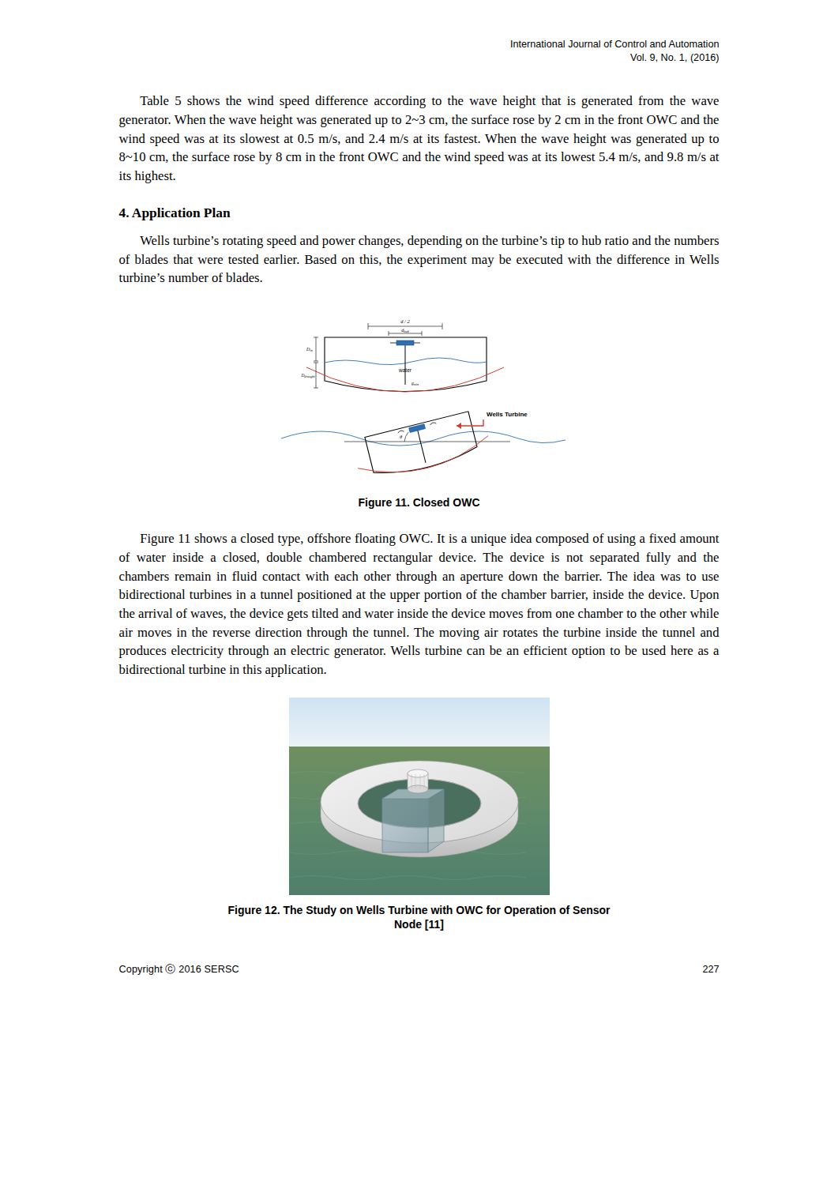International Journal of Control and Automation Vol. 9, No. 1, (2016)
Table 5 shows the wind speed difference according to the wave height that is generated from the wave generator. When the wave height was generated up to 2~3 cm, the surface rose by 2 cm in the front OWC and the wind speed was at its slowest at 0.5 m/s, and 2.4 m/s at its fastest. When the wave height was generated up to 8~10 cm, the surface rose by 8 cm in the front OWC and the wind speed was at its lowest 5.4 m/s, and 9.8 m/s at its highest.
4. Application Plan
Wells turbine’s rotating speed and power changes, depending on the turbine’s tip to hub ratio and the numbers of blades that were tested earlier. Based on this, the experiment may be executed with the difference in Wells turbine’s number of blades.
Closed OWC schematic Top: cross-section of a closed rectangular floating device with water inside, a central barrier and a turbine in a tunnel at the top; dimension labels d/2, d_hub, D_in, D_draught and g_min. Bottom: the same device tilted by angle theta on a wave, with an arrow labelled Wells Turbine pointing to the turbine. water d / 2 dhub Din Ddraught gmin θ Wells Turbine
Figure 11. Closed OWC
Figure 11 shows a closed type, offshore floating OWC. It is a unique idea composed of using a fixed amount of water inside a closed, double chambered rectangular device. The device is not separated fully and the chambers remain in fluid contact with each other through an aperture down the barrier. The idea was to use bidirectional turbines in a tunnel positioned at the upper portion of the chamber barrier, inside the device. Upon the arrival of waves, the device gets tilted and water inside the device moves from one chamber to the other while air moves in the reverse direction through the tunnel. The moving air rotates the turbine inside the tunnel and produces electricity through an electric generator. Wells turbine can be an efficient option to be used here as a bidirectional turbine in this application.
Rendering of a Wells turbine with OWC for operation of a sensor node A 3D rendering showing a circular ring-shaped concrete platform floating on water, with a square transparent chamber and a small cylindrical turbine housing mounted on top.
Figure 12. The Study on Wells Turbine with OWC for Operation of Sensor
Node [11]
Copyright ⓒ 2016 SERSC 227